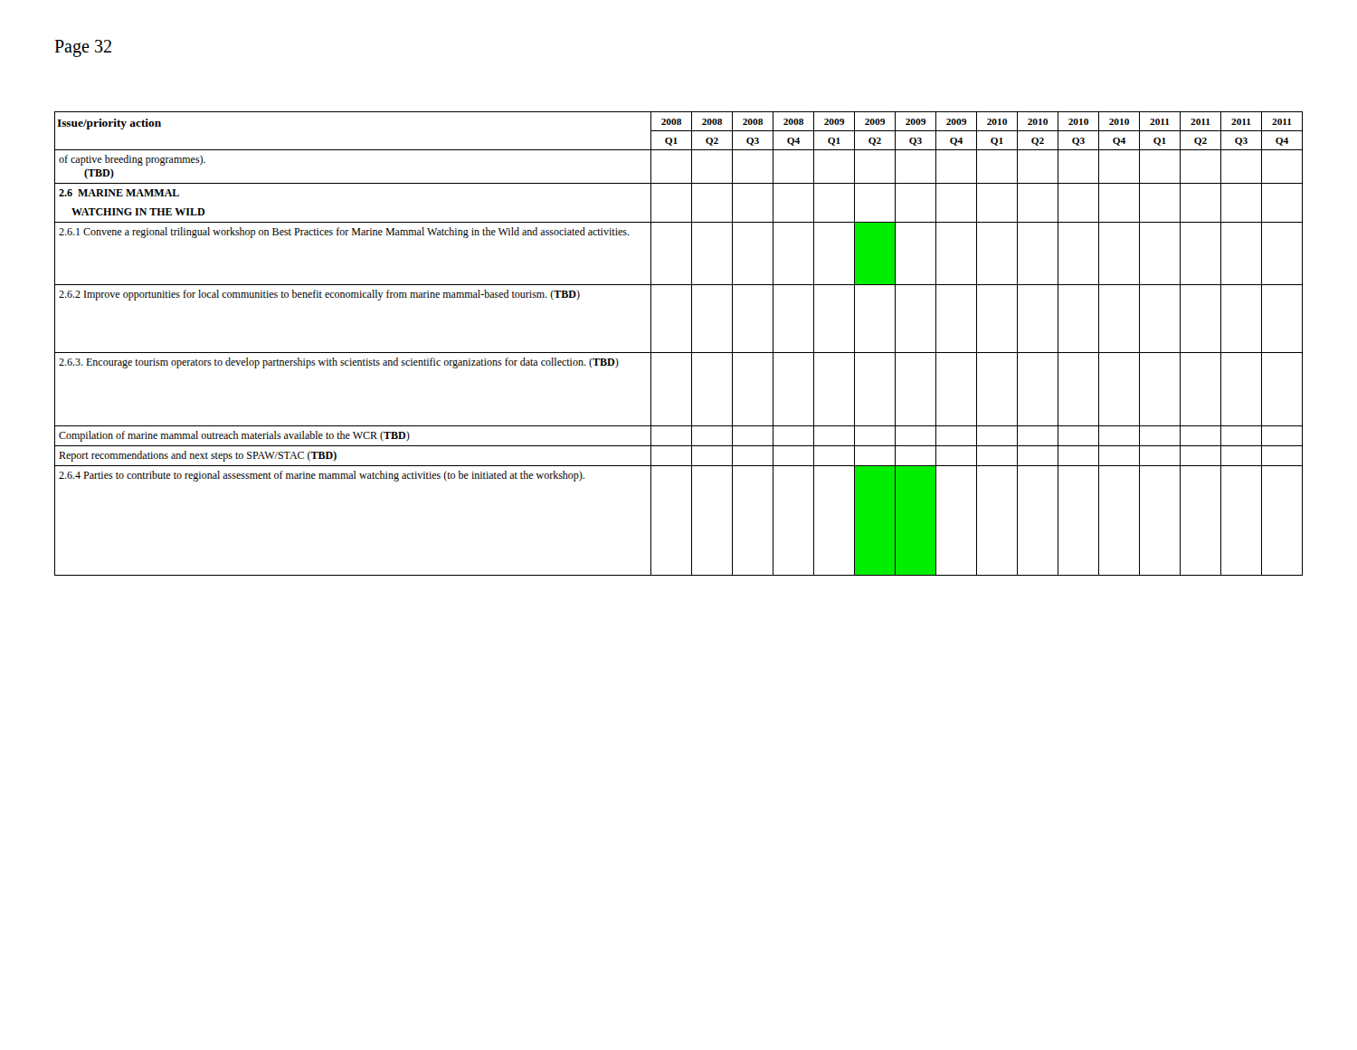Page 32
| Issue/priority action | 2008 | 2008 | 2008 | 2008 | 2009 | 2009 | 2009 | 2009 | 2010 | 2010 | 2010 | 2010 | 2011 | 2011 | 2011 | 2011 |
| --- | --- | --- | --- | --- | --- | --- | --- | --- | --- | --- | --- | --- | --- | --- | --- | --- |
| Q1 | Q2 | Q3 | Q4 | Q1 | Q2 | Q3 | Q4 | Q1 | Q2 | Q3 | Q4 | Q1 | Q2 | Q3 | Q4 |
| of captive breeding programmes). (TBD) | | | | | | | | | | | | | | | | |
| 2.6 MARINE MAMMAL WATCHING IN THE WILD | | | | | | | | | | | | | | | | |
| 2.6.1 Convene a regional trilingual workshop on Best Practices for Marine Mammal Watching in the Wild and associated activities. | | | | | | | | | | | | | | | | |
| 2.6.2 Improve opportunities for local communities to benefit economically from marine mammal-based tourism. ( TBD ) | | | | | | | | | | | | | | | | |
| 2.6.3. Encourage tourism operators to develop partnerships with scientists and scientific organizations for data collection. ( TBD ) | | | | | | | | | | | | | | | | |
| Compilation of marine mammal outreach materials available to the WCR ( TBD ) | | | | | | | | | | | | | | | | |
| Report recommendations and next steps to SPAW/STAC ( TBD) | | | | | | | | | | | | | | | | |
| 2.6.4 Parties to contribute to regional assessment of marine mammal watching activities (to be initiated at the workshop). | | | | | | | | | | | | | | | | |